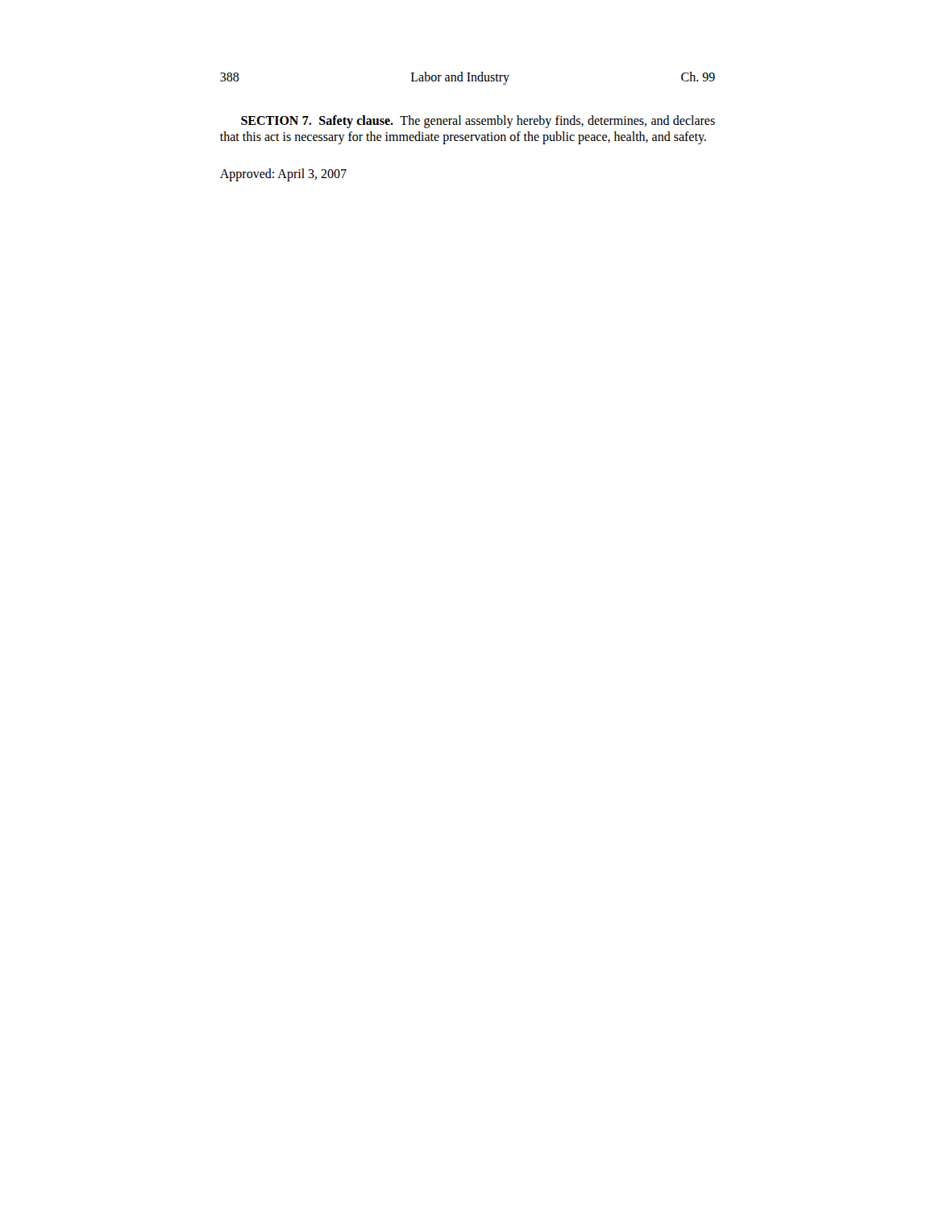388 Labor and Industry Ch. 99
SECTION 7. Safety clause. The general assembly hereby finds, determines, and declares that this act is necessary for the immediate preservation of the public peace, health, and safety.
Approved: April 3, 2007